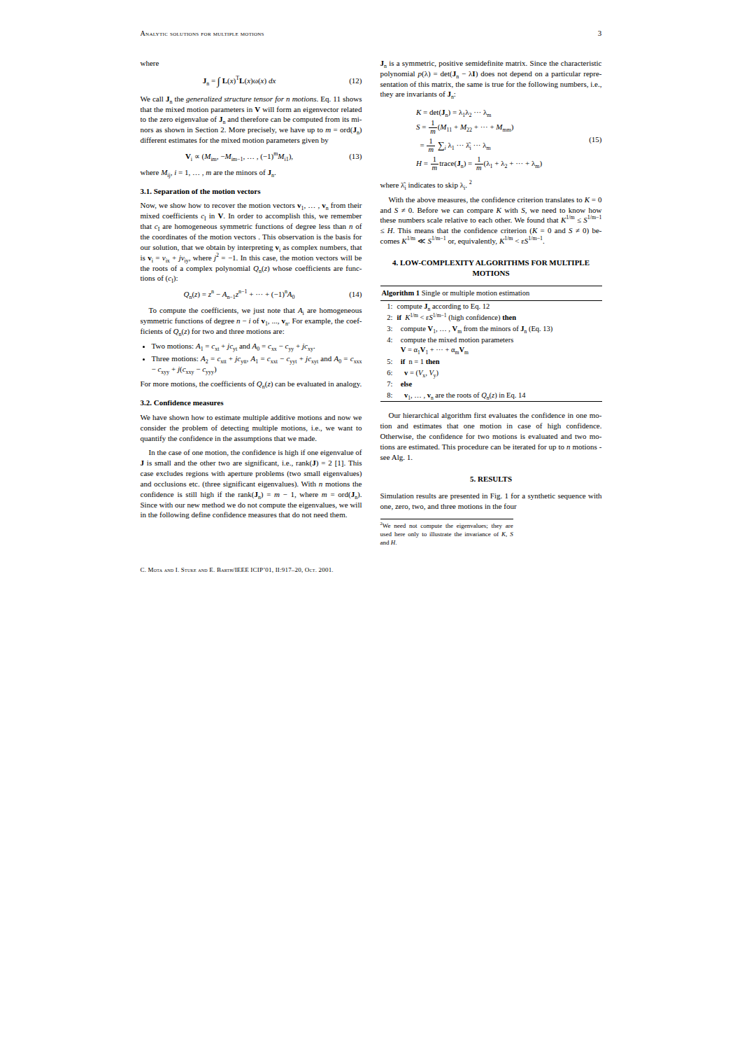Analytic solutions for multiple motions
3
where
Jn = ∫ L(x)TL(x)ω(x) dx
(12)
We call Jn the generalized structure tensor for n motions. Eq. 11 shows that the mixed motion parameters in V will form an eigenvector related to the zero eigenvalue of Jn and therefore can be computed from its minors as shown in Section 2. More precisely, we have up to m = ord(Jn) different estimates for the mixed motion parameters given by
Vi ∝ (Mim, −Mim−1, … , (−1)mMi1),
(13)
where Mij, i = 1, … , m are the minors of Jn.
3.1. Separation of the motion vectors
Now, we show how to recover the motion vectors v1, … , vn from their mixed coefficients cI in V. In order to accomplish this, we remember that cI are homogeneous symmetric functions of degree less than n of the coordinates of the motion vectors . This observation is the basis for our solution, that we obtain by interpreting vi as complex numbers, that is vi = vix + jviy, where j2 = −1. In this case, the motion vectors will be the roots of a complex polynomial Qn(z) whose coefficients are functions of (cI):
Qn(z) = zn − An−1zn−1 + ··· + (−1)nA0
(14)
To compute the coefficients, we just note that Ai are homogeneous symmetric functions of degree n − i of v1, ..., vn. For example, the coefficients of Qn(z) for two and three motions are:
Two motions: A1 = cxt + jcyt and A0 = cxx − cyy + jcxy.
Three motions: A2 = cxtt + jcytt, A1 = cxxt − cyyt + jcxyt and A0 = cxxx − cxyy + j(cxxy − cyyy)
For more motions, the coefficients of Qn(z) can be evaluated in analogy.
3.2. Confidence measures
We have shown how to estimate multiple additive motions and now we consider the problem of detecting multiple motions, i.e., we want to quantify the confidence in the assumptions that we made.
In the case of one motion, the confidence is high if one eigenvalue of J is small and the other two are significant, i.e., rank(J) = 2 [1]. This case excludes regions with aperture problems (two small eigenvalues) and occlusions etc. (three significant eigenvalues). With n motions the confidence is still high if the rank(Jn) = m − 1, where m = ord(Jn). Since with our new method we do not compute the eigenvalues, we will in the following define confidence measures that do not need them.
Jn is a symmetric, positive semidefinite matrix. Since the characteristic polynomial p(λ) = det(Jn − λI) does not depend on a particular representation of this matrix, the same is true for the following numbers, i.e., they are invariants of Jn:
K = det(Jn) = λ1λ2 ··· λm
S = 1 m(M11 + M22 + ··· + Mmm)
= 1 m ∑i λ1 ··· λ̂i ··· λm
H = 1 mtrace(Jn) = 1 m(λ1 + λ2 + ··· + λm)
(15)
where λ̂i indicates to skip λi. 2
With the above measures, the confidence criterion translates to K = 0 and S ≠ 0. Before we can compare K with S, we need to know how these numbers scale relative to each other. We found that K1/m ≤ S1/m−1 ≤ H. This means that the confidence criterion (K = 0 and S ≠ 0) becomes K1/m ≪ S1/m−1 or, equivalently, K1/m < εS1/m−1.
4. Low-complexity algorithms for multiple motions
Algorithm 1 Single or multiple motion estimation
| 1: | compute J n according to Eq. 12 |
| 2: | if K 1/m < ε S 1/m−1 (high confidence) then |
| 3: | compute V 1 , … , V m from the minors of J n (Eq. 13) |
| 4: | compute the mixed motion parameters V = α 1 V 1 + ··· + α m V m |
| 5: | if n = 1 then |
| 6: | v = ( V x , V y ) |
| 7: | else |
| 8: | v 1 , … , v n are the roots of Q n ( z ) in Eq. 14 |
Our hierarchical algorithm first evaluates the confidence in one motion and estimates that one motion in case of high confidence. Otherwise, the confidence for two motions is evaluated and two motions are estimated. This procedure can be iterated for up to n motions - see Alg. 1.
5. Results
Simulation results are presented in Fig. 1 for a synthetic sequence with one, zero, two, and three motions in the four
2We need not compute the eigenvalues; they are used here only to illustrate the invariance of K, S and H.
C. Mota and I. Stuke and E. Barth/IEEE ICIP’01, II:917–20, Oct. 2001.